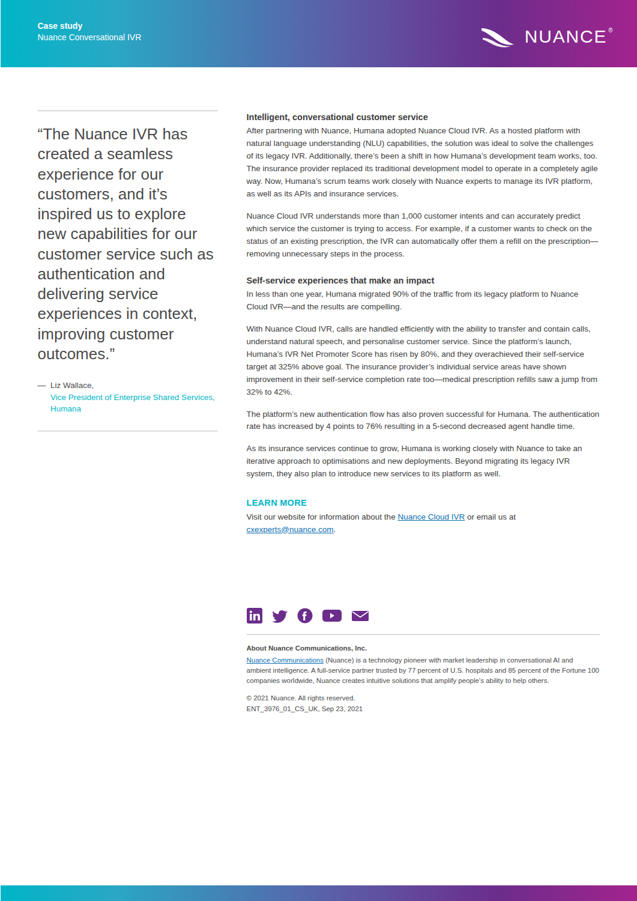Case study
Nuance Conversational IVR
NUANCE®
“The Nuance IVR has created a seamless experience for our customers, and it’s inspired us to explore new capabilities for our customer service such as authentication and delivering service experiences in context, improving customer outcomes.”
— Liz Wallace,
Vice President of Enterprise Shared Services, Humana
Intelligent, conversational customer service
After partnering with Nuance, Humana adopted Nuance Cloud IVR. As a hosted platform with natural language understanding (NLU) capabilities, the solution was ideal to solve the challenges of its legacy IVR. Additionally, there’s been a shift in how Humana’s development team works, too. The insurance provider replaced its traditional development model to operate in a completely agile way. Now, Humana’s scrum teams work closely with Nuance experts to manage its IVR platform, as well as its APIs and insurance services.
Nuance Cloud IVR understands more than 1,000 customer intents and can accurately predict which service the customer is trying to access. For example, if a customer wants to check on the status of an existing prescription, the IVR can automatically offer them a refill on the prescription—removing unnecessary steps in the process.
Self-service experiences that make an impact
In less than one year, Humana migrated 90% of the traffic from its legacy platform to Nuance Cloud IVR—and the results are compelling.
With Nuance Cloud IVR, calls are handled efficiently with the ability to transfer and contain calls, understand natural speech, and personalise customer service. Since the platform’s launch, Humana’s IVR Net Promoter Score has risen by 80%, and they overachieved their self-service target at 325% above goal. The insurance provider’s individual service areas have shown improvement in their self-service completion rate too—medical prescription refills saw a jump from 32% to 42%.
The platform’s new authentication flow has also proven successful for Humana. The authentication rate has increased by 4 points to 76% resulting in a 5-second decreased agent handle time.
As its insurance services continue to grow, Humana is working closely with Nuance to take an iterative approach to optimisations and new deployments. Beyond migrating its legacy IVR system, they also plan to introduce new services to its platform as well.
LEARN MORE
Visit our website for information about the Nuance Cloud IVR or email us at cxexperts@nuance.com.
About Nuance Communications, Inc.
Nuance Communications (Nuance) is a technology pioneer with market leadership in conversational AI and ambient intelligence. A full-service partner trusted by 77 percent of U.S. hospitals and 85 percent of the Fortune 100 companies worldwide, Nuance creates intuitive solutions that amplify people’s ability to help others.
© 2021 Nuance. All rights reserved.
ENT_3976_01_CS_UK, Sep 23, 2021